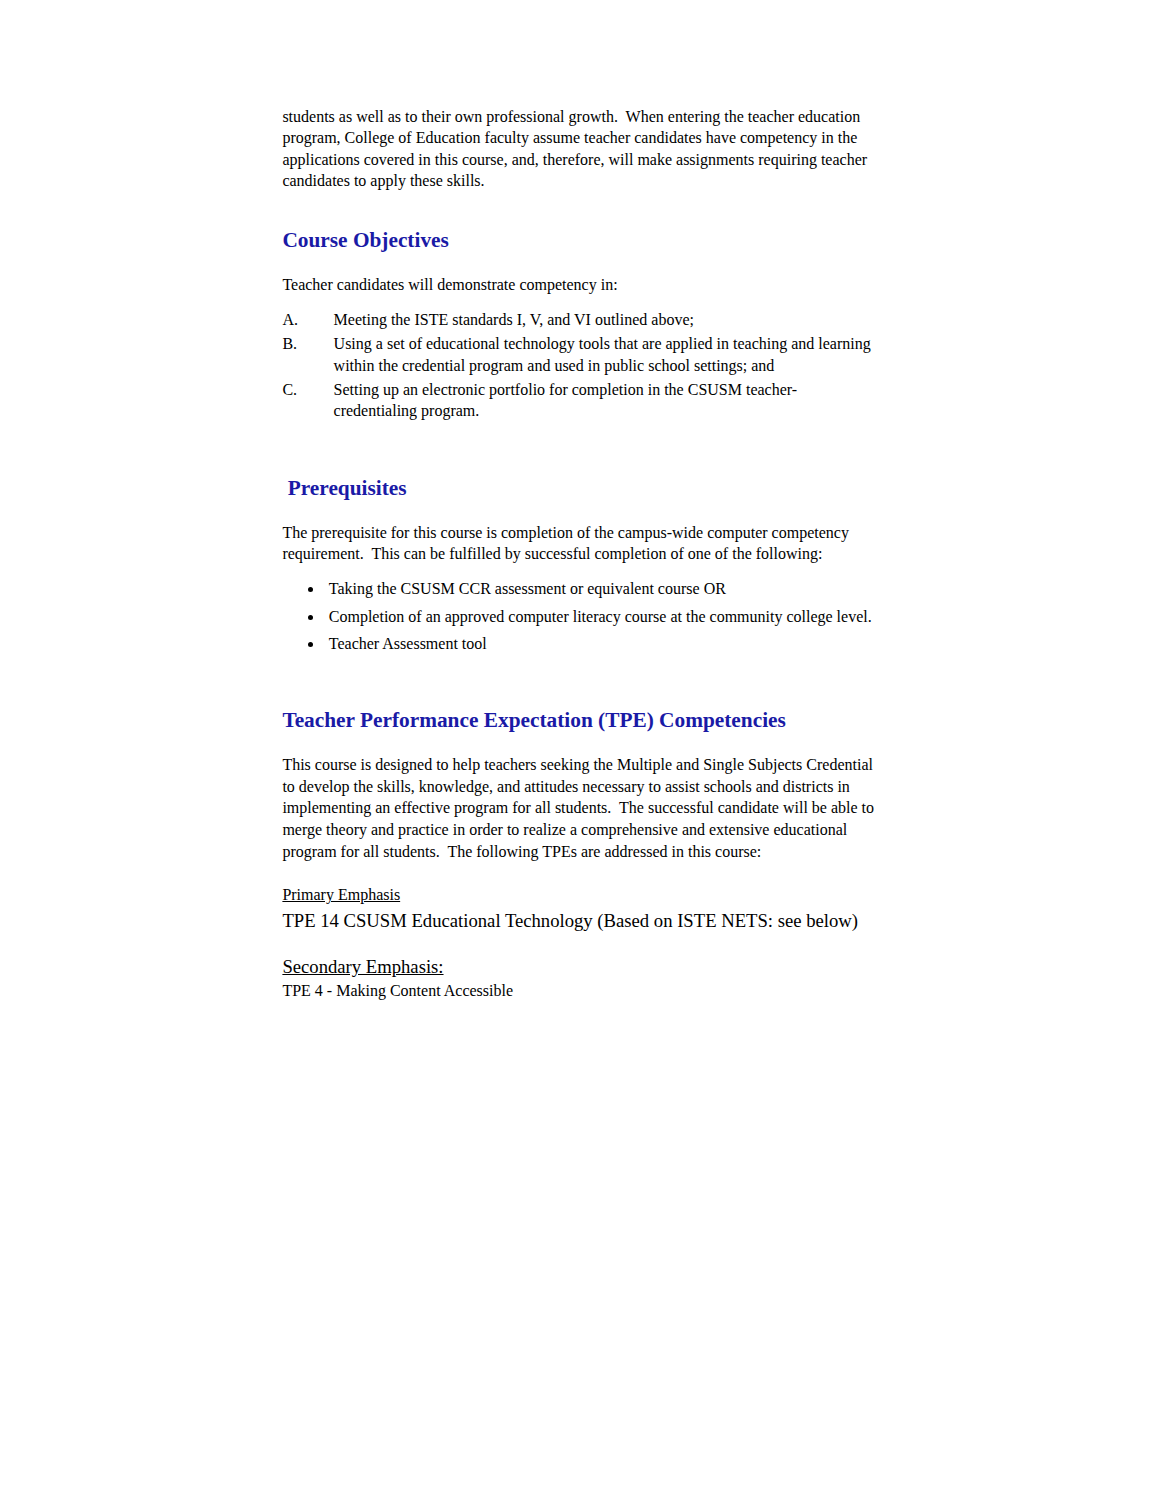students as well as to their own professional growth. When entering the teacher education program, College of Education faculty assume teacher candidates have competency in the applications covered in this course, and, therefore, will make assignments requiring teacher candidates to apply these skills.
Course Objectives
Teacher candidates will demonstrate competency in:
A.
Meeting the ISTE standards I, V, and VI outlined above;
B.
Using a set of educational technology tools that are applied in teaching and learning within the credential program and used in public school settings; and
C.
Setting up an electronic portfolio for completion in the CSUSM teacher-credentialing program.
Prerequisites
The prerequisite for this course is completion of the campus-wide computer competency requirement. This can be fulfilled by successful completion of one of the following:
Taking the CSUSM CCR assessment or equivalent course OR
Completion of an approved computer literacy course at the community college level.
Teacher Assessment tool
Teacher Performance Expectation (TPE) Competencies
This course is designed to help teachers seeking the Multiple and Single Subjects Credential to develop the skills, knowledge, and attitudes necessary to assist schools and districts in implementing an effective program for all students. The successful candidate will be able to merge theory and practice in order to realize a comprehensive and extensive educational program for all students. The following TPEs are addressed in this course:
Primary Emphasis
TPE 14 CSUSM Educational Technology (Based on ISTE NETS: see below)
Secondary Emphasis:
TPE 4 - Making Content Accessible